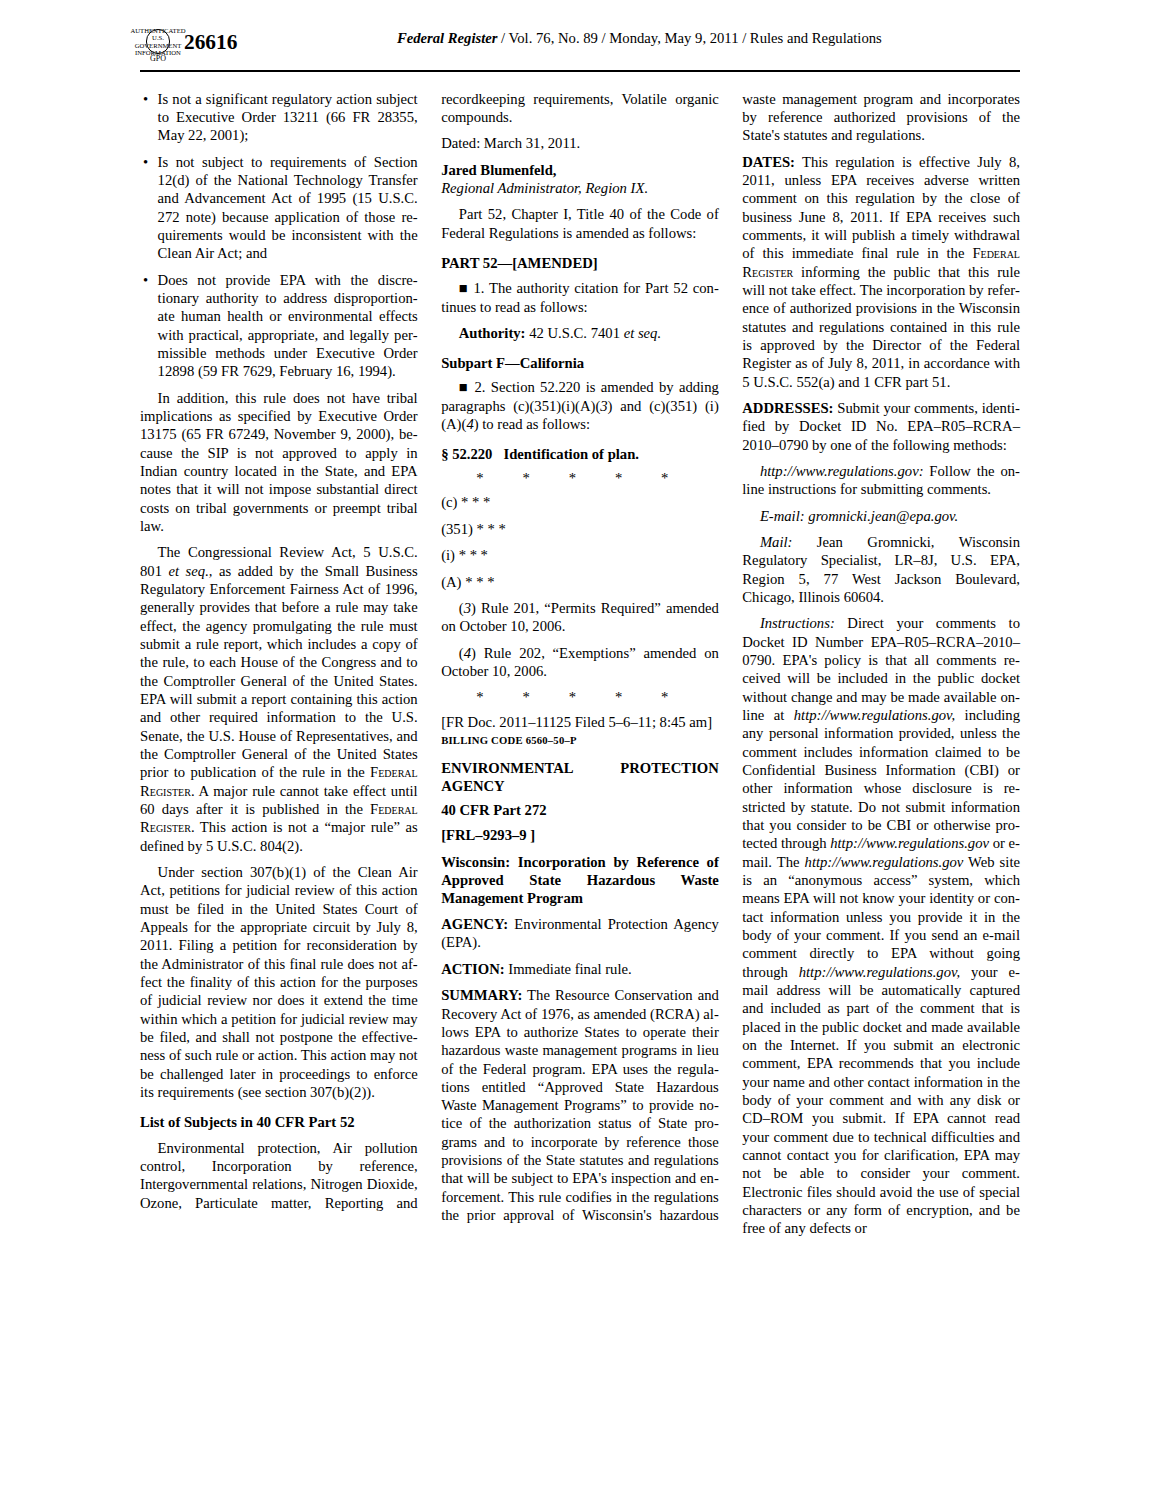AUTHENTICATED
U.S. GOVERNMENT
INFORMATION
GPO
26616
Federal Register / Vol. 76, No. 89 / Monday, May 9, 2011 / Rules and Regulations
Is not a significant regulatory action subject to Executive Order 13211 (66 FR 28355, May 22, 2001);
Is not subject to requirements of Section 12(d) of the National Technology Transfer and Advancement Act of 1995 (15 U.S.C. 272 note) because application of those requirements would be inconsistent with the Clean Air Act; and
Does not provide EPA with the discretionary authority to address disproportionate human health or environmental effects with practical, appropriate, and legally permissible methods under Executive Order 12898 (59 FR 7629, February 16, 1994).
In addition, this rule does not have tribal implications as specified by Executive Order 13175 (65 FR 67249, November 9, 2000), because the SIP is not approved to apply in Indian country located in the State, and EPA notes that it will not impose substantial direct costs on tribal governments or preempt tribal law.
The Congressional Review Act, 5 U.S.C. 801 et seq., as added by the Small Business Regulatory Enforcement Fairness Act of 1996, generally provides that before a rule may take effect, the agency promulgating the rule must submit a rule report, which includes a copy of the rule, to each House of the Congress and to the Comptroller General of the United States. EPA will submit a report containing this action and other required information to the U.S. Senate, the U.S. House of Representatives, and the Comptroller General of the United States prior to publication of the rule in the Federal Register. A major rule cannot take effect until 60 days after it is published in the Federal Register. This action is not a “major rule” as defined by 5 U.S.C. 804(2).
Under section 307(b)(1) of the Clean Air Act, petitions for judicial review of this action must be filed in the United States Court of Appeals for the appropriate circuit by July 8, 2011. Filing a petition for reconsideration by the Administrator of this final rule does not affect the finality of this action for the purposes of judicial review nor does it extend the time within which a petition for judicial review may be filed, and shall not postpone the effectiveness of such rule or action. This action may not be challenged later in proceedings to enforce its requirements (see section 307(b)(2)).
List of Subjects in 40 CFR Part 52
Environmental protection, Air pollution control, Incorporation by reference, Intergovernmental relations, Nitrogen Dioxide, Ozone, Particulate matter, Reporting and recordkeeping requirements, Volatile organic compounds.
Dated: March 31, 2011.
Jared Blumenfeld,
Regional Administrator, Region IX.
Part 52, Chapter I, Title 40 of the Code of Federal Regulations is amended as follows:
PART 52—[AMENDED]
■ 1. The authority citation for Part 52 continues to read as follows:
Authority: 42 U.S.C. 7401 et seq.
Subpart F—California
■ 2. Section 52.220 is amended by adding paragraphs (c)(351)(i)(A)(3) and (c)(351) (i)(A)(4) to read as follows:
§ 52.220 Identification of plan.
* * * * *
(c) * * *
(351) * * *
(i) * * *
(A) * * *
(3) Rule 201, “Permits Required” amended on October 10, 2006.
(4) Rule 202, “Exemptions” amended on October 10, 2006.
* * * * *
[FR Doc. 2011–11125 Filed 5–6–11; 8:45 am]
BILLING CODE 6560–50–P
ENVIRONMENTAL PROTECTION AGENCY
40 CFR Part 272
[FRL–9293–9 ]
Wisconsin: Incorporation by Reference of Approved State Hazardous Waste Management Program
AGENCY: Environmental Protection Agency (EPA).
ACTION: Immediate final rule.
SUMMARY: The Resource Conservation and Recovery Act of 1976, as amended (RCRA) allows EPA to authorize States to operate their hazardous waste management programs in lieu of the Federal program. EPA uses the regulations entitled “Approved State Hazardous Waste Management Programs” to provide notice of the authorization status of State programs and to incorporate by reference those provisions of the State statutes and regulations that will be subject to EPA's inspection and enforcement. This rule codifies in the regulations the prior approval of Wisconsin's hazardous waste management program and incorporates by reference authorized provisions of the State's statutes and regulations.
DATES: This regulation is effective July 8, 2011, unless EPA receives adverse written comment on this regulation by the close of business June 8, 2011. If EPA receives such comments, it will publish a timely withdrawal of this immediate final rule in the Federal Register informing the public that this rule will not take effect. The incorporation by reference of authorized provisions in the Wisconsin statutes and regulations contained in this rule is approved by the Director of the Federal Register as of July 8, 2011, in accordance with 5 U.S.C. 552(a) and 1 CFR part 51.
ADDRESSES: Submit your comments, identified by Docket ID No. EPA–R05–RCRA–2010–0790 by one of the following methods:
http://www.regulations.gov: Follow the on-line instructions for submitting comments.
E-mail: gromnicki.jean@epa.gov.
Mail: Jean Gromnicki, Wisconsin Regulatory Specialist, LR–8J, U.S. EPA, Region 5, 77 West Jackson Boulevard, Chicago, Illinois 60604.
Instructions: Direct your comments to Docket ID Number EPA–R05–RCRA–2010–0790. EPA's policy is that all comments received will be included in the public docket without change and may be made available online at http://www.regulations.gov, including any personal information provided, unless the comment includes information claimed to be Confidential Business Information (CBI) or other information whose disclosure is restricted by statute. Do not submit information that you consider to be CBI or otherwise protected through http://www.regulations.gov or e-mail. The http://www.regulations.gov Web site is an “anonymous access” system, which means EPA will not know your identity or contact information unless you provide it in the body of your comment. If you send an e-mail comment directly to EPA without going through http://www.regulations.gov, your e-mail address will be automatically captured and included as part of the comment that is placed in the public docket and made available on the Internet. If you submit an electronic comment, EPA recommends that you include your name and other contact information in the body of your comment and with any disk or CD–ROM you submit. If EPA cannot read your comment due to technical difficulties and cannot contact you for clarification, EPA may not be able to consider your comment. Electronic files should avoid the use of special characters or any form of encryption, and be free of any defects or